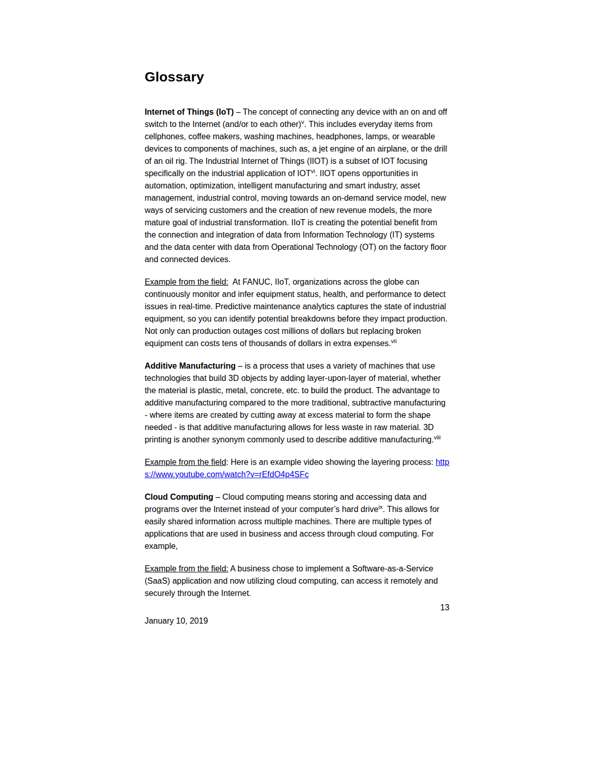Glossary
Internet of Things (IoT) – The concept of connecting any device with an on and off switch to the Internet (and/or to each other)v. This includes everyday items from cellphones, coffee makers, washing machines, headphones, lamps, or wearable devices to components of machines, such as, a jet engine of an airplane, or the drill of an oil rig. The Industrial Internet of Things (IIOT) is a subset of IOT focusing specifically on the industrial application of IOTvi. IIOT opens opportunities in automation, optimization, intelligent manufacturing and smart industry, asset management, industrial control, moving towards an on-demand service model, new ways of servicing customers and the creation of new revenue models, the more mature goal of industrial transformation. IIoT is creating the potential benefit from the connection and integration of data from Information Technology (IT) systems and the data center with data from Operational Technology (OT) on the factory floor and connected devices.
Example from the field: At FANUC, IIoT, organizations across the globe can continuously monitor and infer equipment status, health, and performance to detect issues in real-time. Predictive maintenance analytics captures the state of industrial equipment, so you can identify potential breakdowns before they impact production. Not only can production outages cost millions of dollars but replacing broken equipment can costs tens of thousands of dollars in extra expenses.vii
Additive Manufacturing – is a process that uses a variety of machines that use technologies that build 3D objects by adding layer-upon-layer of material, whether the material is plastic, metal, concrete, etc. to build the product. The advantage to additive manufacturing compared to the more traditional, subtractive manufacturing - where items are created by cutting away at excess material to form the shape needed - is that additive manufacturing allows for less waste in raw material. 3D printing is another synonym commonly used to describe additive manufacturing.viii
Example from the field: Here is an example video showing the layering process: https://www.youtube.com/watch?v=rEfdO4p4SFc
Cloud Computing – Cloud computing means storing and accessing data and programs over the Internet instead of your computer’s hard driveix. This allows for easily shared information across multiple machines. There are multiple types of applications that are used in business and access through cloud computing. For example,
Example from the field: A business chose to implement a Software-as-a-Service (SaaS) application and now utilizing cloud computing, can access it remotely and securely through the Internet.
13
January 10, 2019